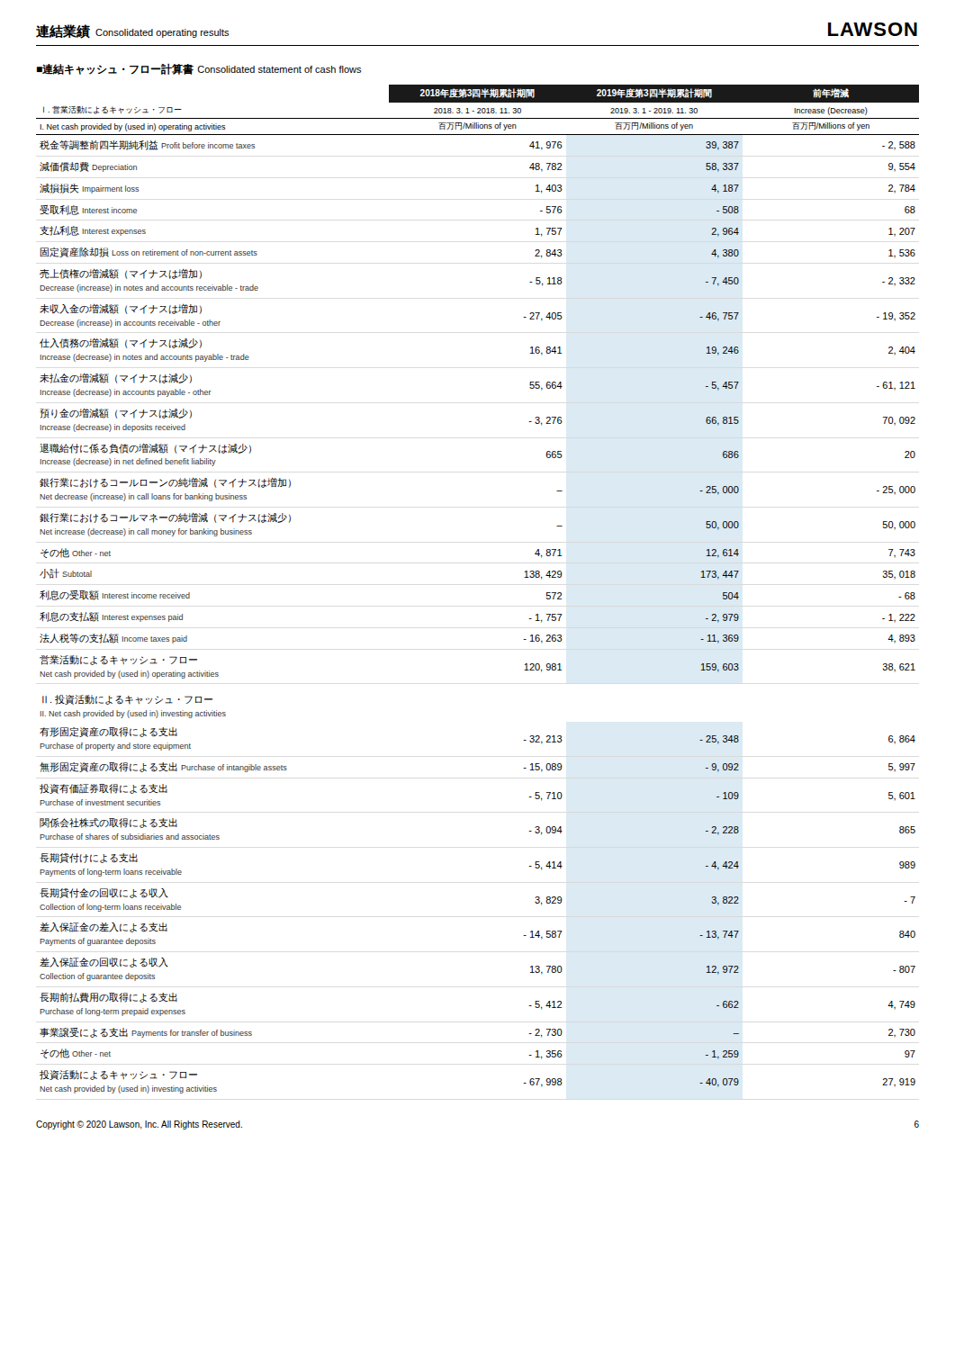連結業績 Consolidated operating results
LAWSON
■連結キャッシュ・フロー計算書Consolidated statement of cash flows
| | 2018年度第3四半期累計期間 | 2019年度第3四半期累計期間 | 前年増減 |
| --- | --- | --- | --- |
| Ⅰ. 営業活動によるキャッシュ・フロー | 2018. 3. 1 - 2018. 11. 30 | 2019. 3. 1 - 2019. 11. 30 | Increase (Decrease) |
| I. Net cash provided by (used in) operating activities | 百万円/Millions of yen | 百万円/Millions of yen | 百万円/Millions of yen |
| 税金等調整前四半期純利益 Profit before income taxes | 41, 976 | 39, 387 | - 2, 588 |
| 減価償却費 Depreciation | 48, 782 | 58, 337 | 9, 554 |
| 減損損失 Impairment loss | 1, 403 | 4, 187 | 2, 784 |
| 受取利息 Interest income | - 576 | - 508 | 68 |
| 支払利息 Interest expenses | 1, 757 | 2, 964 | 1, 207 |
| 固定資産除却損 Loss on retirement of non-current assets | 2, 843 | 4, 380 | 1, 536 |
| 売上債権の増減額（マイナスは増加） Decrease (increase) in notes and accounts receivable - trade | - 5, 118 | - 7, 450 | - 2, 332 |
| 未収入金の増減額（マイナスは増加） Decrease (increase) in accounts receivable - other | - 27, 405 | - 46, 757 | - 19, 352 |
| 仕入債務の増減額（マイナスは減少） Increase (decrease) in notes and accounts payable - trade | 16, 841 | 19, 246 | 2, 404 |
| 未払金の増減額（マイナスは減少） Increase (decrease) in accounts payable - other | 55, 664 | - 5, 457 | - 61, 121 |
| 預り金の増減額（マイナスは減少） Increase (decrease) in deposits received | - 3, 276 | 66, 815 | 70, 092 |
| 退職給付に係る負債の増減額（マイナスは減少） Increase (decrease) in net defined benefit liability | 665 | 686 | 20 |
| 銀行業におけるコールローンの純増減（マイナスは増加） Net decrease (increase) in call loans for banking business | – | - 25, 000 | - 25, 000 |
| 銀行業におけるコールマネーの純増減（マイナスは減少） Net increase (decrease) in call money for banking business | – | 50, 000 | 50, 000 |
| その他 Other - net | 4, 871 | 12, 614 | 7, 743 |
| 小計 Subtotal | 138, 429 | 173, 447 | 35, 018 |
| 利息の受取額 Interest income received | 572 | 504 | - 68 |
| 利息の支払額 Interest expenses paid | - 1, 757 | - 2, 979 | - 1, 222 |
| 法人税等の支払額 Income taxes paid | - 16, 263 | - 11, 369 | 4, 893 |
| 営業活動によるキャッシュ・フロー Net cash provided by (used in) operating activities | 120, 981 | 159, 603 | 38, 621 |
| Ⅱ. 投資活動によるキャッシュ・フロー II. Net cash provided by (used in) investing activities | | | |
| 有形固定資産の取得による支出 Purchase of property and store equipment | - 32, 213 | - 25, 348 | 6, 864 |
| 無形固定資産の取得による支出 Purchase of intangible assets | - 15, 089 | - 9, 092 | 5, 997 |
| 投資有価証券取得による支出 Purchase of investment securities | - 5, 710 | - 109 | 5, 601 |
| 関係会社株式の取得による支出 Purchase of shares of subsidiaries and associates | - 3, 094 | - 2, 228 | 865 |
| 長期貸付けによる支出 Payments of long-term loans receivable | - 5, 414 | - 4, 424 | 989 |
| 長期貸付金の回収による収入 Collection of long-term loans receivable | 3, 829 | 3, 822 | - 7 |
| 差入保証金の差入による支出 Payments of guarantee deposits | - 14, 587 | - 13, 747 | 840 |
| 差入保証金の回収による収入 Collection of guarantee deposits | 13, 780 | 12, 972 | - 807 |
| 長期前払費用の取得による支出 Purchase of long-term prepaid expenses | - 5, 412 | - 662 | 4, 749 |
| 事業譲受による支出 Payments for transfer of business | - 2, 730 | – | 2, 730 |
| その他 Other - net | - 1, 356 | - 1, 259 | 97 |
| 投資活動によるキャッシュ・フロー Net cash provided by (used in) investing activities | - 67, 998 | - 40, 079 | 27, 919 |
Copyright © 2020 Lawson, Inc. All Rights Reserved.
6